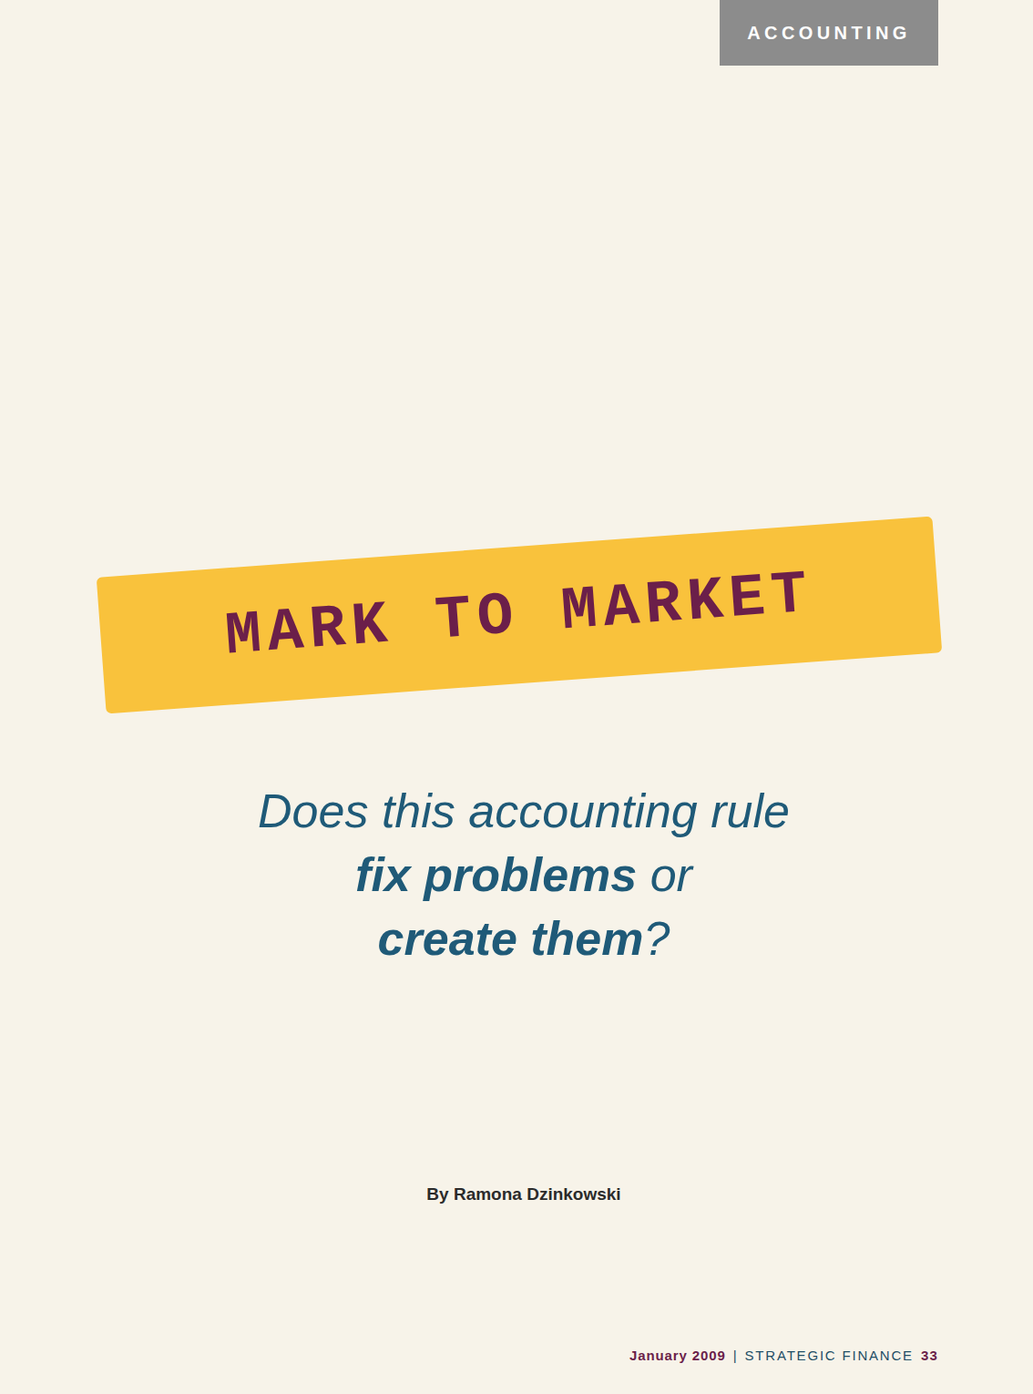Accounting
MARK TO MARKET
Does this accounting rule
fix problems or
create them?
By Ramona Dzinkowski
January 2009 | STRATEGIC FINANCE 33